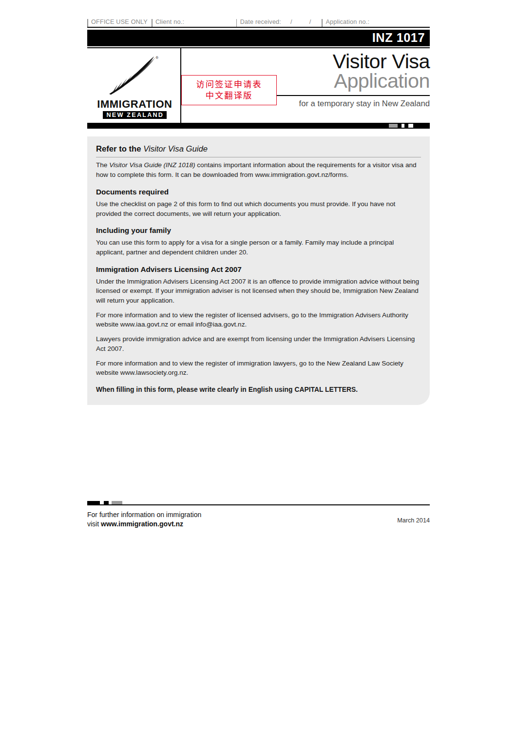OFFICE USE ONLY
Client no.:
Date received:
/ /
Application no.:
INZ 1017
®
IMMIGRATION
NEW ZEALAND
访问签证申请表
中文翻译版
Visitor Visa
Application
for a temporary stay in New Zealand
Refer to the Visitor Visa Guide
The Visitor Visa Guide (INZ 1018) contains important information about the requirements for a visitor visa and how to complete this form. It can be downloaded from www.immigration.govt.nz/forms.
Documents required
Use the checklist on page 2 of this form to find out which documents you must provide. If you have not provided the correct documents, we will return your application.
Including your family
You can use this form to apply for a visa for a single person or a family. Family may include a principal applicant, partner and dependent children under 20.
Immigration Advisers Licensing Act 2007
Under the Immigration Advisers Licensing Act 2007 it is an offence to provide immigration advice without being licensed or exempt. If your immigration adviser is not licensed when they should be, Immigration New Zealand will return your application.
For more information and to view the register of licensed advisers, go to the Immigration Advisers Authority website www.iaa.govt.nz or email info@iaa.govt.nz.
Lawyers provide immigration advice and are exempt from licensing under the Immigration Advisers Licensing Act 2007.
For more information and to view the register of immigration lawyers, go to the New Zealand Law Society website www.lawsociety.org.nz.
When filling in this form, please write clearly in English using CAPITAL LETTERS.
For further information on immigration
visit www.immigration.govt.nz
March 2014